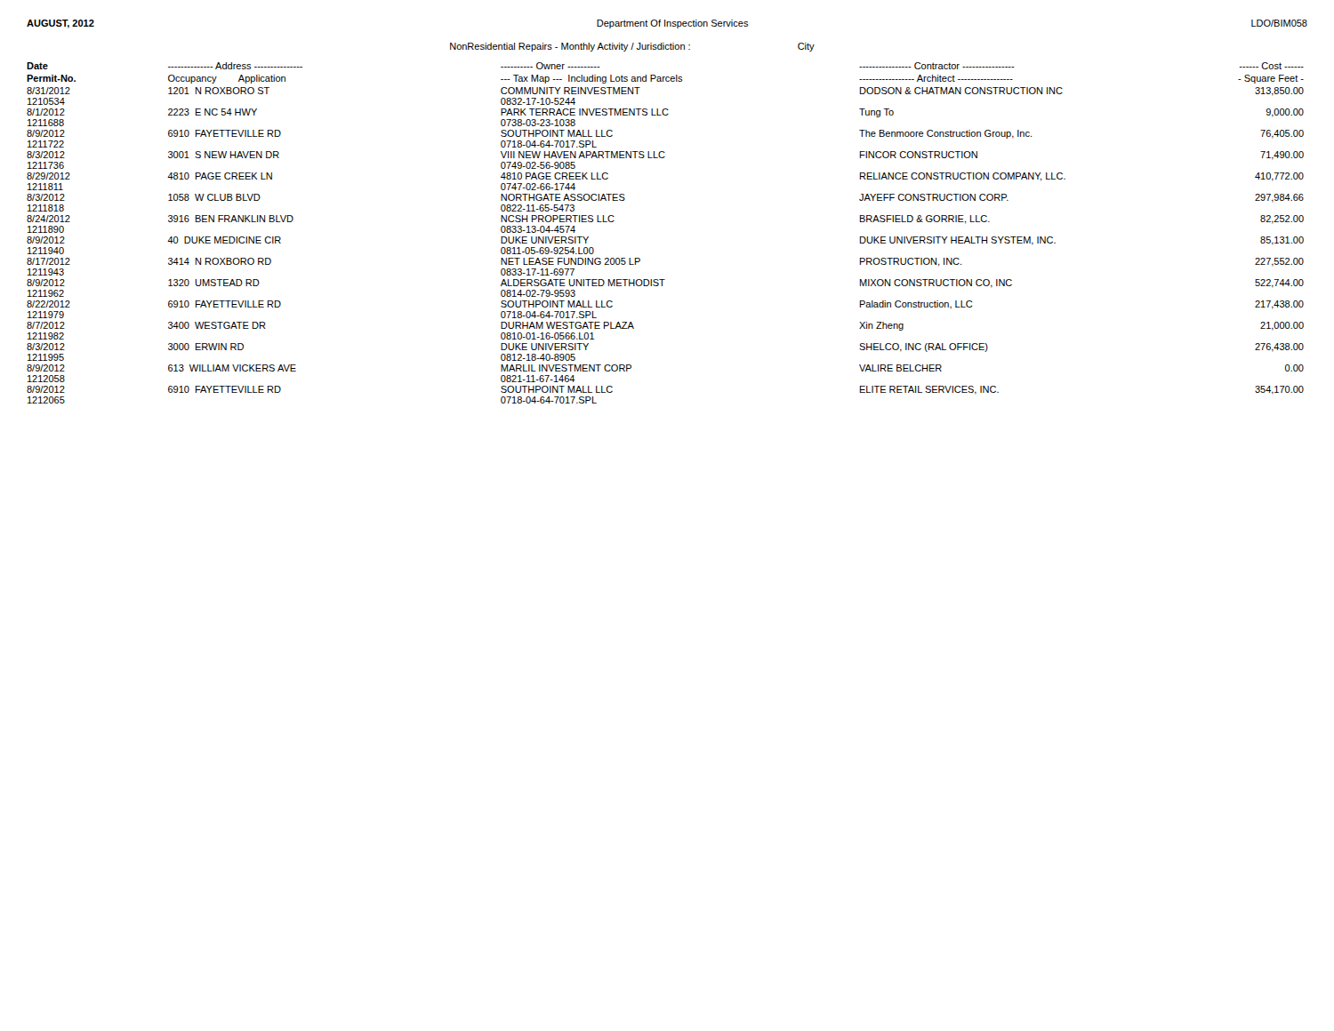AUGUST, 2012
Department Of Inspection Services
LDO/BIM058
NonResidential Repairs - Monthly Activity / Jurisdiction :
City
| Date | -------------- Address --------------- | ---------- Owner ---------- | ---------------- Contractor ---------------- | ------ Cost ------ |
| --- | --- | --- | --- | --- |
| Permit-No. | Occupancy Application | --- Tax Map --- Including Lots and Parcels | ----------------- Architect ----------------- | - Square Feet - |
| 8/31/2012 | 1201 N ROXBORO ST | COMMUNITY REINVESTMENT | DODSON & CHATMAN CONSTRUCTION INC | 313,850.00 |
| 1210534 | | 0832-17-10-5244 | | |
| 8/1/2012 | 2223 E NC 54 HWY | PARK TERRACE INVESTMENTS LLC | Tung To | 9,000.00 |
| 1211688 | | 0738-03-23-1038 | | |
| 8/9/2012 | 6910 FAYETTEVILLE RD | SOUTHPOINT MALL LLC | The Benmoore Construction Group, Inc. | 76,405.00 |
| 1211722 | | 0718-04-64-7017.SPL | | |
| 8/3/2012 | 3001 S NEW HAVEN DR | VIII NEW HAVEN APARTMENTS LLC | FINCOR CONSTRUCTION | 71,490.00 |
| 1211736 | | 0749-02-56-9085 | | |
| 8/29/2012 | 4810 PAGE CREEK LN | 4810 PAGE CREEK LLC | RELIANCE CONSTRUCTION COMPANY, LLC. | 410,772.00 |
| 1211811 | | 0747-02-66-1744 | | |
| 8/3/2012 | 1058 W CLUB BLVD | NORTHGATE ASSOCIATES | JAYEFF CONSTRUCTION CORP. | 297,984.66 |
| 1211818 | | 0822-11-65-5473 | | |
| 8/24/2012 | 3916 BEN FRANKLIN BLVD | NCSH PROPERTIES LLC | BRASFIELD & GORRIE, LLC. | 82,252.00 |
| 1211890 | | 0833-13-04-4574 | | |
| 8/9/2012 | 40 DUKE MEDICINE CIR | DUKE UNIVERSITY | DUKE UNIVERSITY HEALTH SYSTEM, INC. | 85,131.00 |
| 1211940 | | 0811-05-69-9254.L00 | | |
| 8/17/2012 | 3414 N ROXBORO RD | NET LEASE FUNDING 2005 LP | PROSTRUCTION, INC. | 227,552.00 |
| 1211943 | | 0833-17-11-6977 | | |
| 8/9/2012 | 1320 UMSTEAD RD | ALDERSGATE UNITED METHODIST | MIXON CONSTRUCTION CO, INC | 522,744.00 |
| 1211962 | | 0814-02-79-9593 | | |
| 8/22/2012 | 6910 FAYETTEVILLE RD | SOUTHPOINT MALL LLC | Paladin Construction, LLC | 217,438.00 |
| 1211979 | | 0718-04-64-7017.SPL | | |
| 8/7/2012 | 3400 WESTGATE DR | DURHAM WESTGATE PLAZA | Xin Zheng | 21,000.00 |
| 1211982 | | 0810-01-16-0566.L01 | | |
| 8/3/2012 | 3000 ERWIN RD | DUKE UNIVERSITY | SHELCO, INC (RAL OFFICE) | 276,438.00 |
| 1211995 | | 0812-18-40-8905 | | |
| 8/9/2012 | 613 WILLIAM VICKERS AVE | MARLIL INVESTMENT CORP | VALIRE BELCHER | 0.00 |
| 1212058 | | 0821-11-67-1464 | | |
| 8/9/2012 | 6910 FAYETTEVILLE RD | SOUTHPOINT MALL LLC | ELITE RETAIL SERVICES, INC. | 354,170.00 |
| 1212065 | | 0718-04-64-7017.SPL | | |